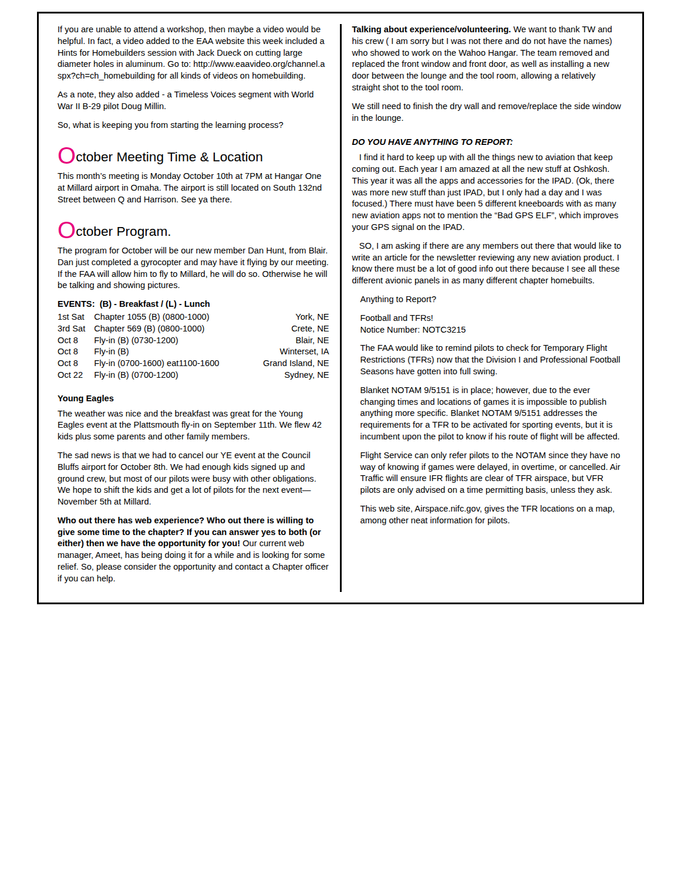If you are unable to attend a workshop, then maybe a video would be helpful. In fact, a video added to the EAA website this week included a Hints for Homebuilders session with Jack Dueck on cutting large diameter holes in aluminum. Go to: http://www.eaavideo.org/channel.aspx?ch=ch_homebuilding for all kinds of videos on homebuilding.
As a note, they also added - a Timeless Voices segment with World War II B-29 pilot Doug Millin.
So, what is keeping you from starting the learning process?
October Meeting Time & Location
This month’s meeting is Monday October 10th at 7PM at Hangar One at Millard airport in Omaha. The airport is still located on South 132nd Street between Q and Harrison. See ya there.
October Program.
The program for October will be our new member Dan Hunt, from Blair. Dan just completed a gyrocopter and may have it flying by our meeting. If the FAA will allow him to fly to Millard, he will do so. Otherwise he will be talking and showing pictures.
EVENTS: (B) - Breakfast / (L) - Lunch
| 1st Sat | Chapter 1055 (B) (0800-1000) | York, NE |
| 3rd Sat | Chapter 569 (B) (0800-1000) | Crete, NE |
| Oct 8 | Fly-in (B) (0730-1200) | Blair, NE |
| Oct 8 | Fly-in (B) | Winterset, IA |
| Oct 8 | Fly-in (0700-1600) eat1100-1600 | Grand Island, NE |
| Oct 22 | Fly-in (B) (0700-1200) | Sydney, NE |
Young Eagles
The weather was nice and the breakfast was great for the Young Eagles event at the Plattsmouth fly-in on September 11th. We flew 42 kids plus some parents and other family members.
The sad news is that we had to cancel our YE event at the Council Bluffs airport for October 8th. We had enough kids signed up and ground crew, but most of our pilots were busy with other obligations. We hope to shift the kids and get a lot of pilots for the next event—November 5th at Millard.
Who out there has web experience? Who out there is willing to give some time to the chapter? If you can answer yes to both (or either) then we have the opportunity for you! Our current web manager, Ameet, has being doing it for a while and is looking for some relief. So, please consider the opportunity and contact a Chapter officer if you can help.
Talking about experience/volunteering. We want to thank TW and his crew ( I am sorry but I was not there and do not have the names) who showed to work on the Wahoo Hangar. The team removed and replaced the front window and front door, as well as installing a new door between the lounge and the tool room, allowing a relatively straight shot to the tool room.
We still need to finish the dry wall and remove/replace the side window in the lounge.
DO YOU HAVE ANYTHING TO REPORT:
I find it hard to keep up with all the things new to aviation that keep coming out. Each year I am amazed at all the new stuff at Oshkosh. This year it was all the apps and accessories for the IPAD. (Ok, there was more new stuff than just IPAD, but I only had a day and I was focused.) There must have been 5 different kneeboards with as many new aviation apps not to mention the “Bad GPS ELF”, which improves your GPS signal on the IPAD.
SO, I am asking if there are any members out there that would like to write an article for the newsletter reviewing any new aviation product. I know there must be a lot of good info out there because I see all these different avionic panels in as many different chapter homebuilts.
Anything to Report?
Football and TFRs!
Notice Number: NOTC3215
The FAA would like to remind pilots to check for Temporary Flight Restrictions (TFRs) now that the Division I and Professional Football Seasons have gotten into full swing.
Blanket NOTAM 9/5151 is in place; however, due to the ever changing times and locations of games it is impossible to publish anything more specific. Blanket NOTAM 9/5151 addresses the requirements for a TFR to be activated for sporting events, but it is incumbent upon the pilot to know if his route of flight will be affected.
Flight Service can only refer pilots to the NOTAM since they have no way of knowing if games were delayed, in overtime, or cancelled. Air Traffic will ensure IFR flights are clear of TFR airspace, but VFR pilots are only advised on a time permitting basis, unless they ask.
This web site, Airspace.nifc.gov, gives the TFR locations on a map, among other neat information for pilots.